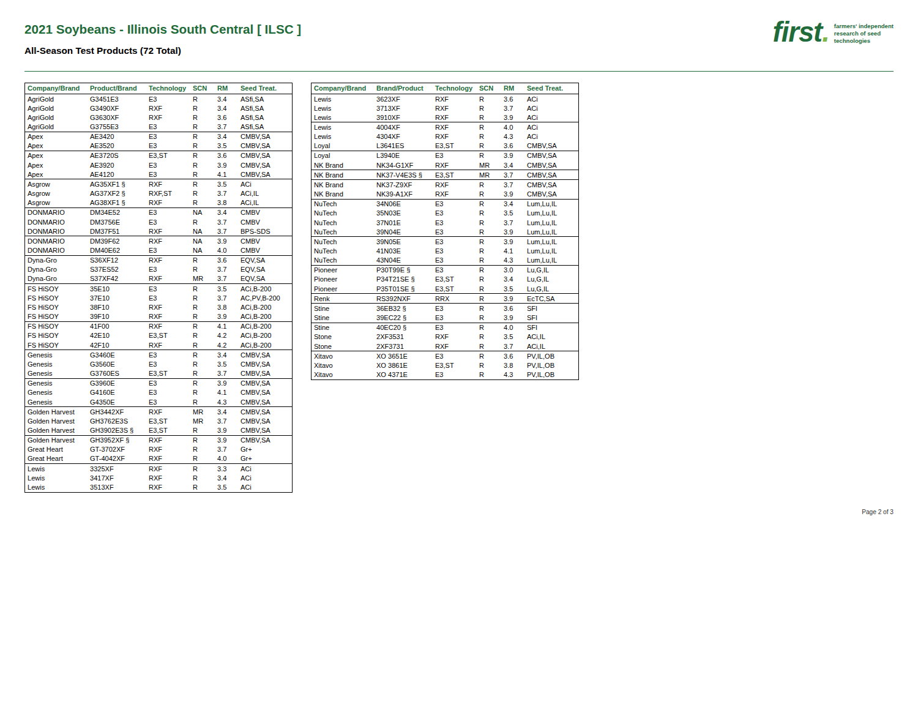first.
farmers' independent
research of seed
technologies
2021 Soybeans - Illinois South Central [ ILSC ]
All-Season Test Products (72 Total)
| Company/Brand | Product/Brand | Technology | SCN | RM | Seed Treat. |
| --- | --- | --- | --- | --- | --- |
| AgriGold | G3451E3 | E3 | R | 3.4 | ASfi,SA |
| AgriGold | G3490XF | RXF | R | 3.4 | ASfi,SA |
| AgriGold | G3630XF | RXF | R | 3.6 | ASfi,SA |
| AgriGold | G3755E3 | E3 | R | 3.7 | ASfi,SA |
| Apex | AE3420 | E3 | R | 3.4 | CMBV,SA |
| Apex | AE3520 | E3 | R | 3.5 | CMBV,SA |
| Apex | AE3720S | E3,ST | R | 3.6 | CMBV,SA |
| Apex | AE3920 | E3 | R | 3.9 | CMBV,SA |
| Apex | AE4120 | E3 | R | 4.1 | CMBV,SA |
| Asgrow | AG35XF1 § | RXF | R | 3.5 | ACi |
| Asgrow | AG37XF2 § | RXF,ST | R | 3.7 | ACi,IL |
| Asgrow | AG38XF1 § | RXF | R | 3.8 | ACi,IL |
| DONMARIO | DM34E52 | E3 | NA | 3.4 | CMBV |
| DONMARIO | DM3756E | E3 | R | 3.7 | CMBV |
| DONMARIO | DM37F51 | RXF | NA | 3.7 | BPS-SDS |
| DONMARIO | DM39F62 | RXF | NA | 3.9 | CMBV |
| DONMARIO | DM40E62 | E3 | NA | 4.0 | CMBV |
| Dyna-Gro | S36XF12 | RXF | R | 3.6 | EQV,SA |
| Dyna-Gro | S37ES52 | E3 | R | 3.7 | EQV,SA |
| Dyna-Gro | S37XF42 | RXF | MR | 3.7 | EQV,SA |
| FS HiSOY | 35E10 | E3 | R | 3.5 | ACi,B-200 |
| FS HiSOY | 37E10 | E3 | R | 3.7 | AC,PV,B-200 |
| FS HiSOY | 38F10 | RXF | R | 3.8 | ACi,B-200 |
| FS HiSOY | 39F10 | RXF | R | 3.9 | ACi,B-200 |
| FS HiSOY | 41F00 | RXF | R | 4.1 | ACi,B-200 |
| FS HiSOY | 42E10 | E3,ST | R | 4.2 | ACi,B-200 |
| FS HiSOY | 42F10 | RXF | R | 4.2 | ACi,B-200 |
| Genesis | G3460E | E3 | R | 3.4 | CMBV,SA |
| Genesis | G3560E | E3 | R | 3.5 | CMBV,SA |
| Genesis | G3760ES | E3,ST | R | 3.7 | CMBV,SA |
| Genesis | G3960E | E3 | R | 3.9 | CMBV,SA |
| Genesis | G4160E | E3 | R | 4.1 | CMBV,SA |
| Genesis | G4350E | E3 | R | 4.3 | CMBV,SA |
| Golden Harvest | GH3442XF | RXF | MR | 3.4 | CMBV,SA |
| Golden Harvest | GH3762E3S | E3,ST | MR | 3.7 | CMBV,SA |
| Golden Harvest | GH3902E3S § | E3,ST | R | 3.9 | CMBV,SA |
| Golden Harvest | GH3952XF § | RXF | R | 3.9 | CMBV,SA |
| Great Heart | GT-3702XF | RXF | R | 3.7 | Gr+ |
| Great Heart | GT-4042XF | RXF | R | 4.0 | Gr+ |
| Lewis | 3325XF | RXF | R | 3.3 | ACi |
| Lewis | 3417XF | RXF | R | 3.4 | ACi |
| Lewis | 3513XF | RXF | R | 3.5 | ACi |
| Company/Brand | Brand/Product | Technology | SCN | RM | Seed Treat. |
| --- | --- | --- | --- | --- | --- |
| Lewis | 3623XF | RXF | R | 3.6 | ACi |
| Lewis | 3713XF | RXF | R | 3.7 | ACi |
| Lewis | 3910XF | RXF | R | 3.9 | ACi |
| Lewis | 4004XF | RXF | R | 4.0 | ACi |
| Lewis | 4304XF | RXF | R | 4.3 | ACi |
| Loyal | L3641ES | E3,ST | R | 3.6 | CMBV,SA |
| Loyal | L3940E | E3 | R | 3.9 | CMBV,SA |
| NK Brand | NK34-G1XF | RXF | MR | 3.4 | CMBV,SA |
| NK Brand | NK37-V4E3S § | E3,ST | MR | 3.7 | CMBV,SA |
| NK Brand | NK37-Z9XF | RXF | R | 3.7 | CMBV,SA |
| NK Brand | NK39-A1XF | RXF | R | 3.9 | CMBV,SA |
| NuTech | 34N06E | E3 | R | 3.4 | Lum,Lu,IL |
| NuTech | 35N03E | E3 | R | 3.5 | Lum,Lu,IL |
| NuTech | 37N01E | E3 | R | 3.7 | Lum,Lu,IL |
| NuTech | 39N04E | E3 | R | 3.9 | Lum,Lu,IL |
| NuTech | 39N05E | E3 | R | 3.9 | Lum,Lu,IL |
| NuTech | 41N03E | E3 | R | 4.1 | Lum,Lu,IL |
| NuTech | 43N04E | E3 | R | 4.3 | Lum,Lu,IL |
| Pioneer | P30T99E § | E3 | R | 3.0 | Lu,G,IL |
| Pioneer | P34T21SE § | E3,ST | R | 3.4 | Lu,G,IL |
| Pioneer | P35T01SE § | E3,ST | R | 3.5 | Lu,G,IL |
| Renk | RS392NXF | RRX | R | 3.9 | EcTC,SA |
| Stine | 36EB32 § | E3 | R | 3.6 | SFI |
| Stine | 39EC22 § | E3 | R | 3.9 | SFI |
| Stine | 40EC20 § | E3 | R | 4.0 | SFI |
| Stone | 2XF3531 | RXF | R | 3.5 | ACi,IL |
| Stone | 2XF3731 | RXF | R | 3.7 | ACi,IL |
| Xitavo | XO 3651E | E3 | R | 3.6 | PV,IL,OB |
| Xitavo | XO 3861E | E3,ST | R | 3.8 | PV,IL,OB |
| Xitavo | XO 4371E | E3 | R | 4.3 | PV,IL,OB |
Page 2 of 3